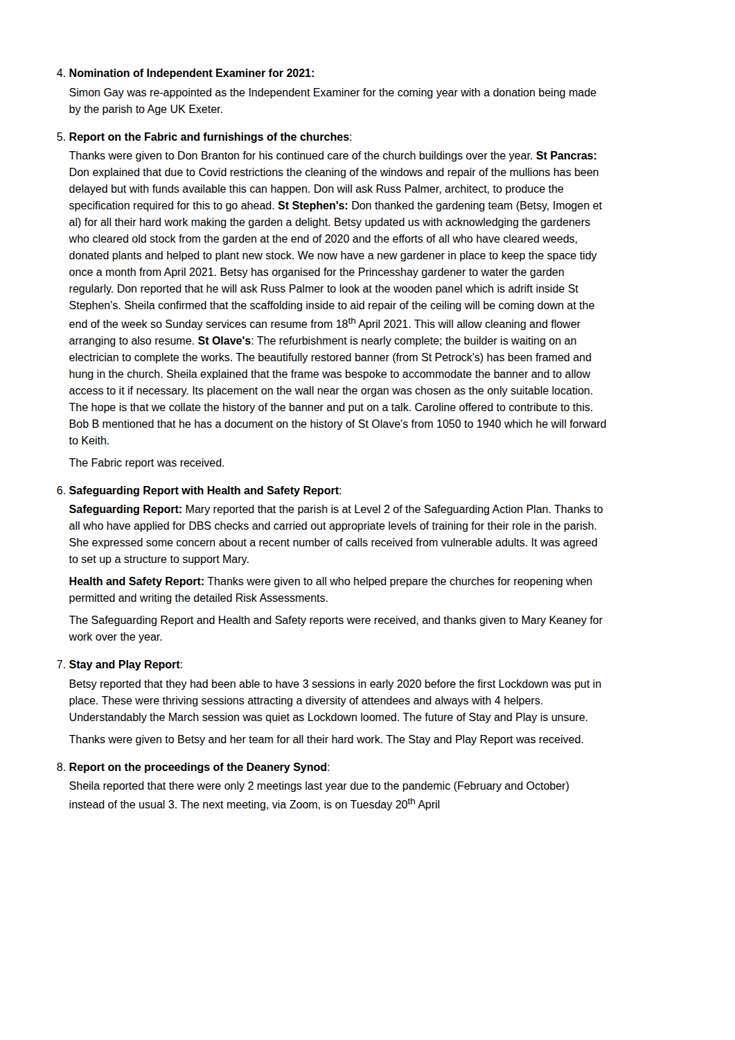Nomination of Independent Examiner for 2021:
Simon Gay was re-appointed as the Independent Examiner for the coming year with a donation being made by the parish to Age UK Exeter.
Report on the Fabric and furnishings of the churches:
Thanks were given to Don Branton for his continued care of the church buildings over the year. St Pancras: Don explained that due to Covid restrictions the cleaning of the windows and repair of the mullions has been delayed but with funds available this can happen. Don will ask Russ Palmer, architect, to produce the specification required for this to go ahead. St Stephen's: Don thanked the gardening team (Betsy, Imogen et al) for all their hard work making the garden a delight. Betsy updated us with acknowledging the gardeners who cleared old stock from the garden at the end of 2020 and the efforts of all who have cleared weeds, donated plants and helped to plant new stock. We now have a new gardener in place to keep the space tidy once a month from April 2021. Betsy has organised for the Princesshay gardener to water the garden regularly. Don reported that he will ask Russ Palmer to look at the wooden panel which is adrift inside St Stephen's. Sheila confirmed that the scaffolding inside to aid repair of the ceiling will be coming down at the end of the week so Sunday services can resume from 18th April 2021. This will allow cleaning and flower arranging to also resume. St Olave's: The refurbishment is nearly complete; the builder is waiting on an electrician to complete the works. The beautifully restored banner (from St Petrock's) has been framed and hung in the church. Sheila explained that the frame was bespoke to accommodate the banner and to allow access to it if necessary. Its placement on the wall near the organ was chosen as the only suitable location. The hope is that we collate the history of the banner and put on a talk. Caroline offered to contribute to this. Bob B mentioned that he has a document on the history of St Olave's from 1050 to 1940 which he will forward to Keith.
The Fabric report was received.
Safeguarding Report with Health and Safety Report:
Safeguarding Report: Mary reported that the parish is at Level 2 of the Safeguarding Action Plan. Thanks to all who have applied for DBS checks and carried out appropriate levels of training for their role in the parish. She expressed some concern about a recent number of calls received from vulnerable adults. It was agreed to set up a structure to support Mary.
Health and Safety Report: Thanks were given to all who helped prepare the churches for reopening when permitted and writing the detailed Risk Assessments.
The Safeguarding Report and Health and Safety reports were received, and thanks given to Mary Keaney for work over the year.
Stay and Play Report:
Betsy reported that they had been able to have 3 sessions in early 2020 before the first Lockdown was put in place. These were thriving sessions attracting a diversity of attendees and always with 4 helpers. Understandably the March session was quiet as Lockdown loomed. The future of Stay and Play is unsure.
Thanks were given to Betsy and her team for all their hard work. The Stay and Play Report was received.
Report on the proceedings of the Deanery Synod:
Sheila reported that there were only 2 meetings last year due to the pandemic (February and October) instead of the usual 3. The next meeting, via Zoom, is on Tuesday 20th April